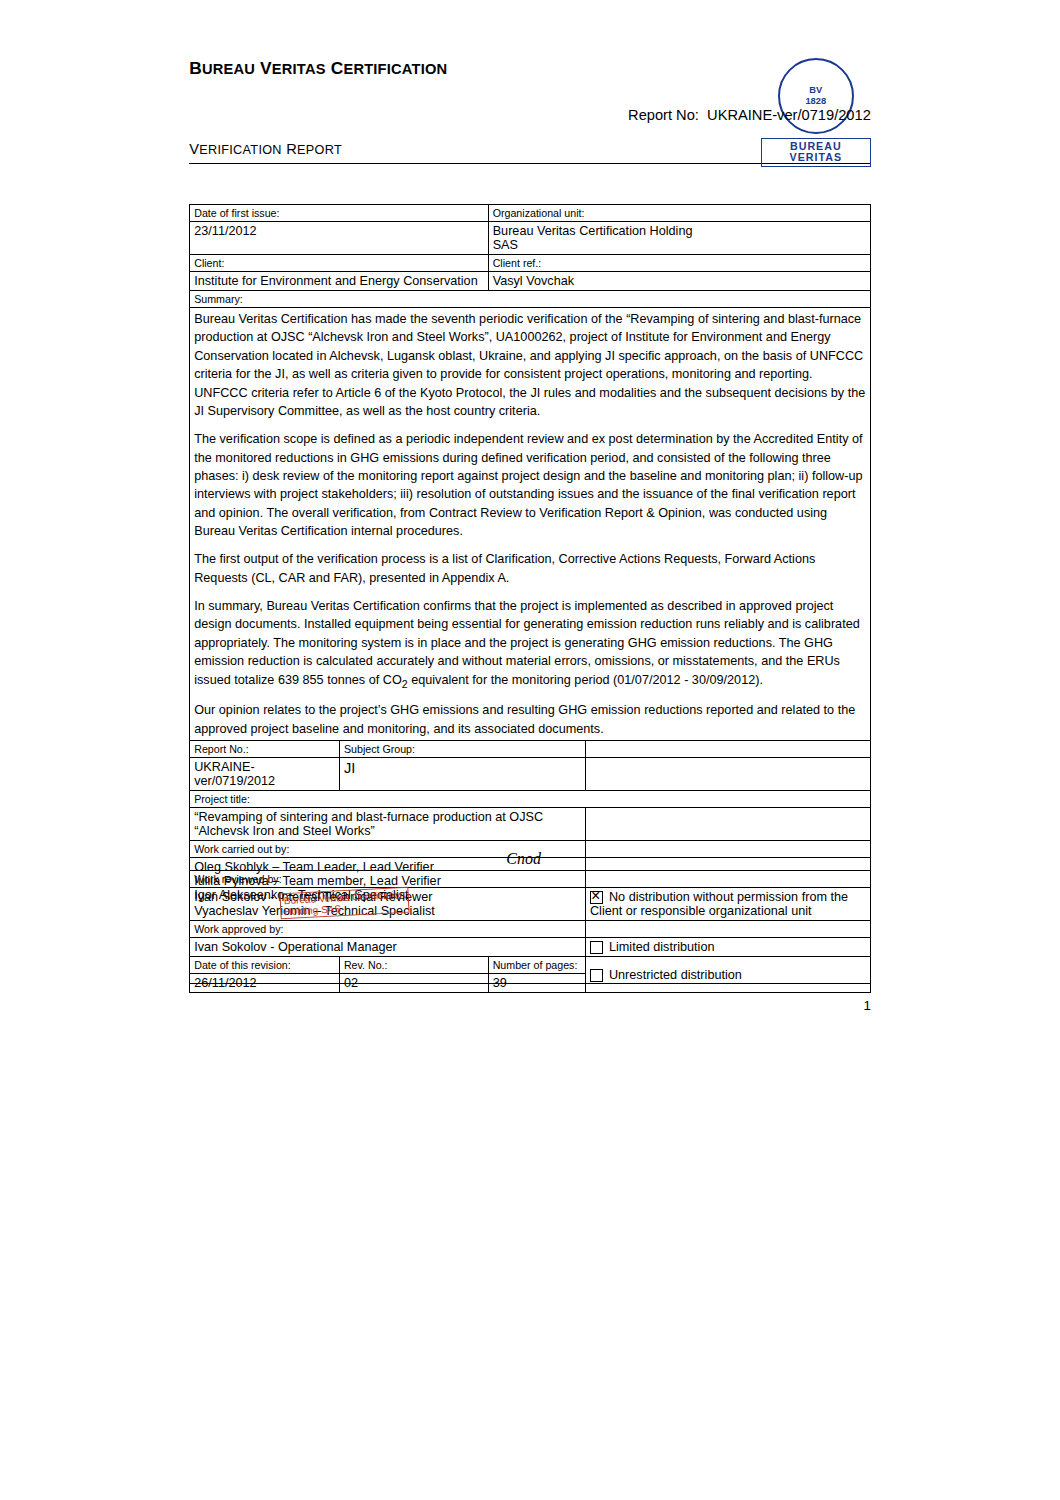BUREAU VERITAS CERTIFICATION
BV
1828
BUREAU
VERITAS
Report No: UKRAINE-ver/0719/2012
VERIFICATION REPORT
| Date of first issue: | Organizational unit: |
| 23/11/2012 | Bureau Veritas Certification Holding SAS |
| Client: | Client ref.: |
| Institute for Environment and Energy Conservation | Vasyl Vovchak |
| Summary: |
| Bureau Veritas Certification has made the seventh periodic verification of the “Revamping of sintering and blast-furnace production at OJSC “Alchevsk Iron and Steel Works”, UA1000262, project of Institute for Environment and Energy Conservation located in Alchevsk, Lugansk oblast, Ukraine, and applying JI specific approach, on the basis of UNFCCC criteria for the JI, as well as criteria given to provide for consistent project operations, monitoring and reporting. UNFCCC criteria refer to Article 6 of the Kyoto Protocol, the JI rules and modalities and the subsequent decisions by the JI Supervisory Committee, as well as the host country criteria. The verification scope is defined as a periodic independent review and ex post determination by the Accredited Entity of the monitored reductions in GHG emissions during defined verification period, and consisted of the following three phases: i) desk review of the monitoring report against project design and the baseline and monitoring plan; ii) follow-up interviews with project stakeholders; iii) resolution of outstanding issues and the issuance of the final verification report and opinion. The overall verification, from Contract Review to Verification Report & Opinion, was conducted using Bureau Veritas Certification internal procedures. The first output of the verification process is a list of Clarification, Corrective Actions Requests, Forward Actions Requests (CL, CAR and FAR), presented in Appendix A. In summary, Bureau Veritas Certification confirms that the project is implemented as described in approved project design documents. Installed equipment being essential for generating emission reduction runs reliably and is calibrated appropriately. The monitoring system is in place and the project is generating GHG emission reductions. The GHG emission reduction is calculated accurately and without material errors, omissions, or misstatements, and the ERUs issued totalize 639 855 tonnes of CO 2 equivalent for the monitoring period (01/07/2012 - 30/09/2012). Our opinion relates to the project’s GHG emissions and resulting GHG emission reductions reported and related to the approved project baseline and monitoring, and its associated documents. |
| Report No.: | Subject Group: | |
| UKRAINE-ver/0719/2012 | JI | |
| Project title: |
| “Revamping of sintering and blast-furnace production at OJSC “Alchevsk Iron and Steel Works” | |
| Work carried out by: | |
| Oleg Skoblyk – Team Leader, Lead Verifier Iuliia Pylnova – Team member, Lead Verifier Igor Alekseenko – Technical Specialist Cnod | |
| Work reviewed by: | |
| Ivan Sokolov - Internal Technical Reviewer Vyacheslav Yeriomin – Technical Specialist Bureau Veritas Certification Holding SAS | No distribution without permission from the Client or responsible organizational unit |
| Work approved by: | |
| Ivan Sokolov - Operational Manager | Limited distribution |
| Date of this revision: | Rev. No.: | Number of pages: | Unrestricted distribution |
| 26/11/2012 | 02 | 39 |
1